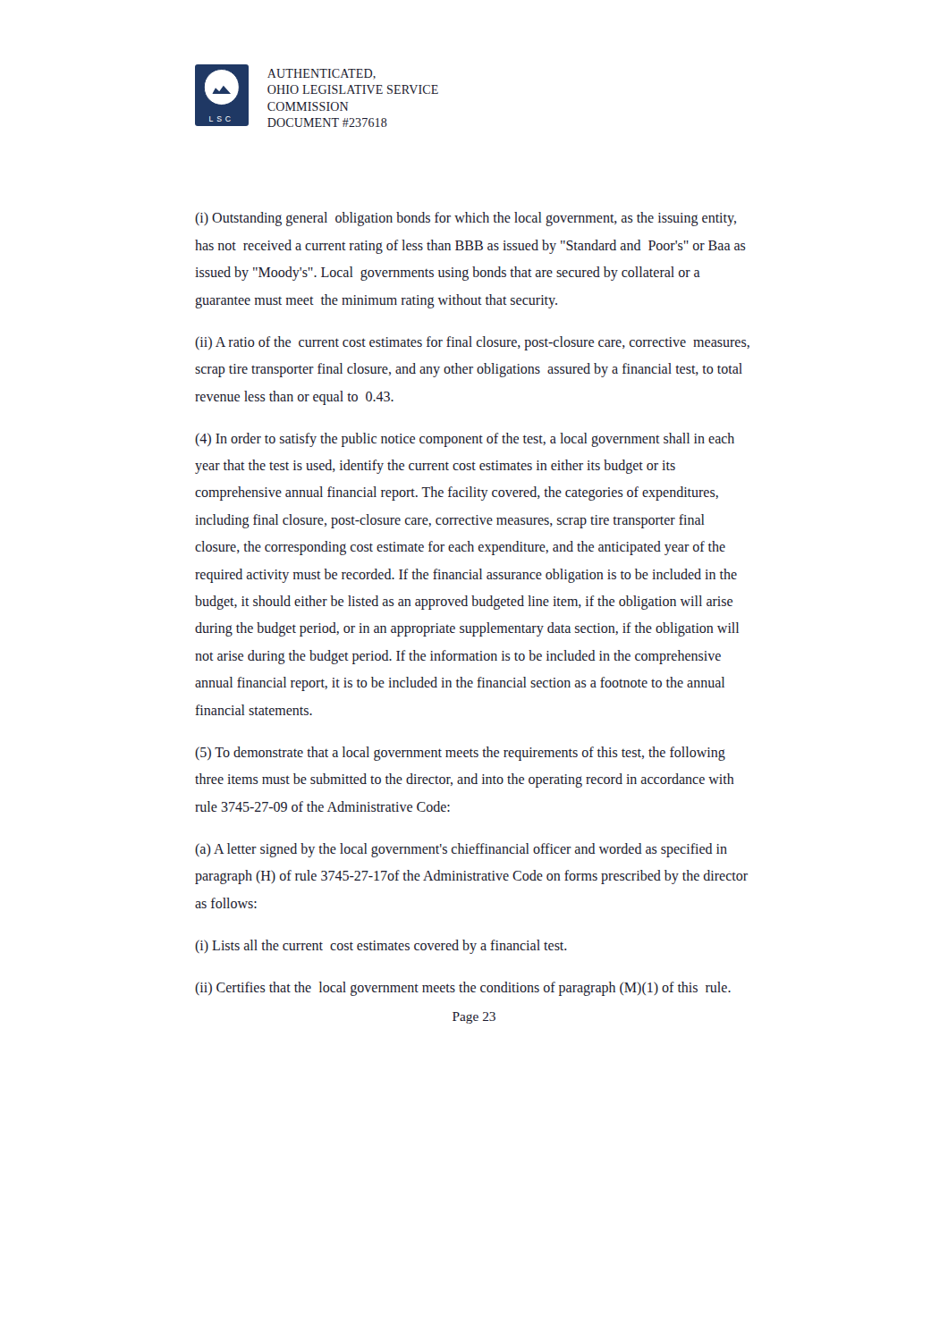LSC
AUTHENTICATED,
OHIO LEGISLATIVE SERVICE
COMMISSION
DOCUMENT #237618
(i) Outstanding general obligation bonds for which the local government, as the issuing entity, has not received a current rating of less than BBB as issued by "Standard and Poor's" or Baa as issued by "Moody's". Local governments using bonds that are secured by collateral or a guarantee must meet the minimum rating without that security.
(ii) A ratio of the current cost estimates for final closure, post-closure care, corrective measures, scrap tire transporter final closure, and any other obligations assured by a financial test, to total revenue less than or equal to 0.43.
(4) In order to satisfy the public notice component of the test, a local government shall in each year that the test is used, identify the current cost estimates in either its budget or its comprehensive annual financial report. The facility covered, the categories of expenditures, including final closure, post-closure care, corrective measures, scrap tire transporter final closure, the corresponding cost estimate for each expenditure, and the anticipated year of the required activity must be recorded. If the financial assurance obligation is to be included in the budget, it should either be listed as an approved budgeted line item, if the obligation will arise during the budget period, or in an appropriate supplementary data section, if the obligation will not arise during the budget period. If the information is to be included in the comprehensive annual financial report, it is to be included in the financial section as a footnote to the annual financial statements.
(5) To demonstrate that a local government meets the requirements of this test, the following three items must be submitted to the director, and into the operating record in accordance with rule 3745-27-09 of the Administrative Code:
(a) A letter signed by the local government's chieffinancial officer and worded as specified in paragraph (H) of rule 3745-27-17of the Administrative Code on forms prescribed by the director as follows:
(i) Lists all the current cost estimates covered by a financial test.
(ii) Certifies that the local government meets the conditions of paragraph (M)(1) of this rule.
Page 23